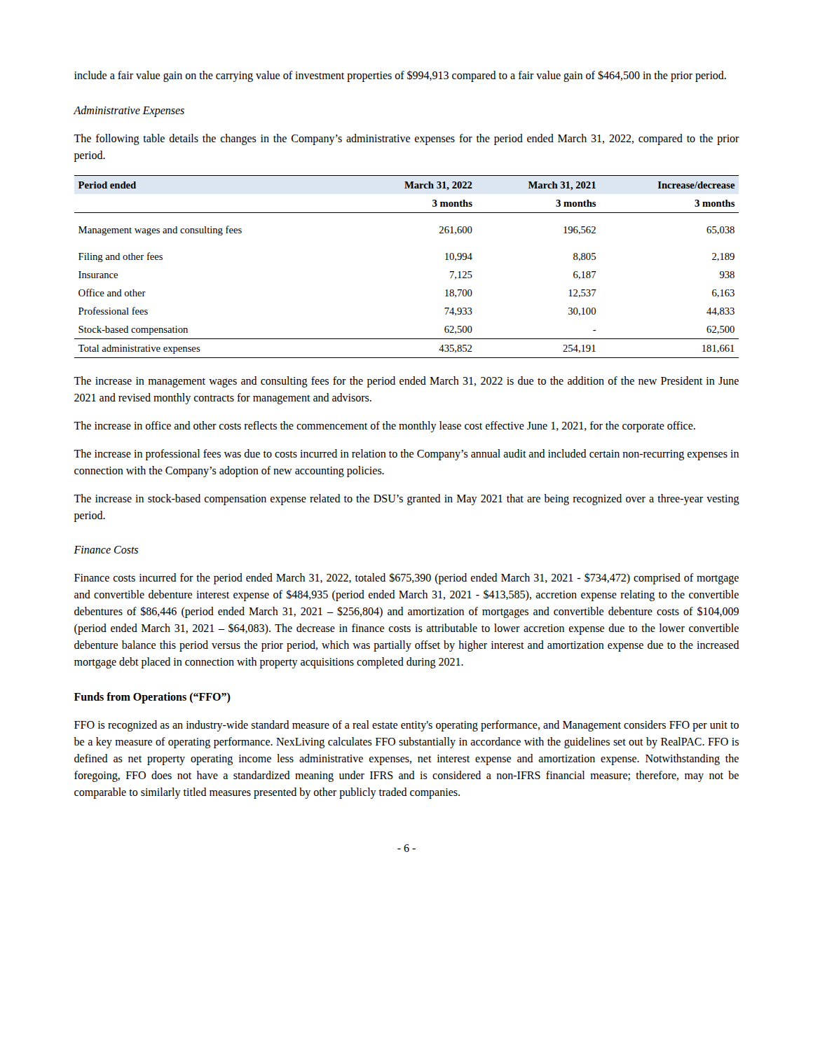include a fair value gain on the carrying value of investment properties of $994,913 compared to a fair value gain of $464,500 in the prior period.
Administrative Expenses
The following table details the changes in the Company’s administrative expenses for the period ended March 31, 2022, compared to the prior period.
| Period ended | March 31, 2022 | March 31, 2021 | Increase/decrease |
| --- | --- | --- | --- |
| | 3 months | 3 months | 3 months |
| Management wages and consulting fees | 261,600 | 196,562 | 65,038 |
| Filing and other fees | 10,994 | 8,805 | 2,189 |
| Insurance | 7,125 | 6,187 | 938 |
| Office and other | 18,700 | 12,537 | 6,163 |
| Professional fees | 74,933 | 30,100 | 44,833 |
| Stock-based compensation | 62,500 | - | 62,500 |
| Total administrative expenses | 435,852 | 254,191 | 181,661 |
The increase in management wages and consulting fees for the period ended March 31, 2022 is due to the addition of the new President in June 2021 and revised monthly contracts for management and advisors.
The increase in office and other costs reflects the commencement of the monthly lease cost effective June 1, 2021, for the corporate office.
The increase in professional fees was due to costs incurred in relation to the Company’s annual audit and included certain non-recurring expenses in connection with the Company’s adoption of new accounting policies.
The increase in stock-based compensation expense related to the DSU’s granted in May 2021 that are being recognized over a three-year vesting period.
Finance Costs
Finance costs incurred for the period ended March 31, 2022, totaled $675,390 (period ended March 31, 2021 - $734,472) comprised of mortgage and convertible debenture interest expense of $484,935 (period ended March 31, 2021 - $413,585), accretion expense relating to the convertible debentures of $86,446 (period ended March 31, 2021 – $256,804) and amortization of mortgages and convertible debenture costs of $104,009 (period ended March 31, 2021 – $64,083). The decrease in finance costs is attributable to lower accretion expense due to the lower convertible debenture balance this period versus the prior period, which was partially offset by higher interest and amortization expense due to the increased mortgage debt placed in connection with property acquisitions completed during 2021.
Funds from Operations (“FFO”)
FFO is recognized as an industry-wide standard measure of a real estate entity's operating performance, and Management considers FFO per unit to be a key measure of operating performance. NexLiving calculates FFO substantially in accordance with the guidelines set out by RealPAC. FFO is defined as net property operating income less administrative expenses, net interest expense and amortization expense. Notwithstanding the foregoing, FFO does not have a standardized meaning under IFRS and is considered a non-IFRS financial measure; therefore, may not be comparable to similarly titled measures presented by other publicly traded companies.
- 6 -